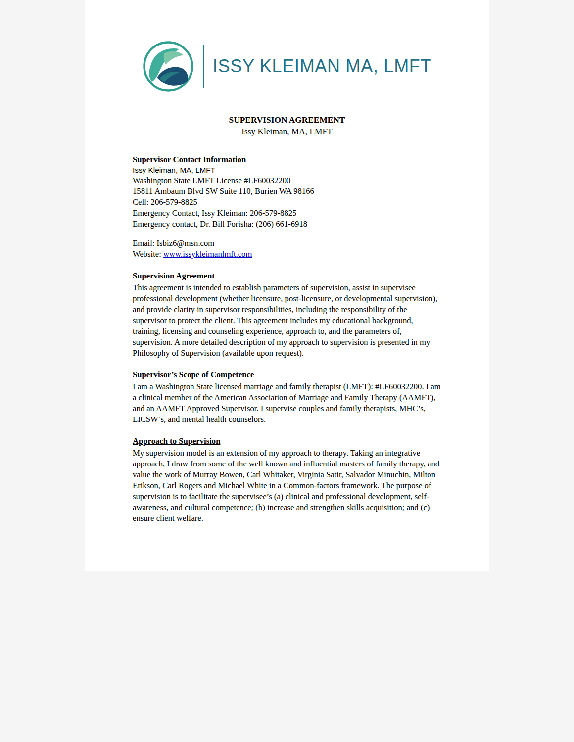ISSY KLEIMAN MA, LMFT
SUPERVISION AGREEMENT
Issy Kleiman, MA, LMFT
Supervisor Contact Information
Issy Kleiman, MA, LMFT
Washington State LMFT License #LF60032200
15811 Ambaum Blvd SW Suite 110, Burien WA 98166
Cell: 206-579-8825
Emergency Contact, Issy Kleiman: 206-579-8825
Emergency contact, Dr. Bill Forisha: (206) 661-6918
Email: Isbiz6@msn.com
Website: www.issykleimanlmft.com
Supervision Agreement
This agreement is intended to establish parameters of supervision, assist in supervisee professional development (whether licensure, post-licensure, or developmental supervision), and provide clarity in supervisor responsibilities, including the responsibility of the supervisor to protect the client. This agreement includes my educational background, training, licensing and counseling experience, approach to, and the parameters of, supervision. A more detailed description of my approach to supervision is presented in my Philosophy of Supervision (available upon request).
Supervisor’s Scope of Competence
I am a Washington State licensed marriage and family therapist (LMFT): #LF60032200. I am a clinical member of the American Association of Marriage and Family Therapy (AAMFT), and an AAMFT Approved Supervisor. I supervise couples and family therapists, MHC’s, LICSW’s, and mental health counselors.
Approach to Supervision
My supervision model is an extension of my approach to therapy. Taking an integrative approach, I draw from some of the well known and influential masters of family therapy, and value the work of Murray Bowen, Carl Whitaker, Virginia Satir, Salvador Minuchin, Milton Erikson, Carl Rogers and Michael White in a Common-factors framework. The purpose of supervision is to facilitate the supervisee’s (a) clinical and professional development, self-awareness, and cultural competence; (b) increase and strengthen skills acquisition; and (c) ensure client welfare.